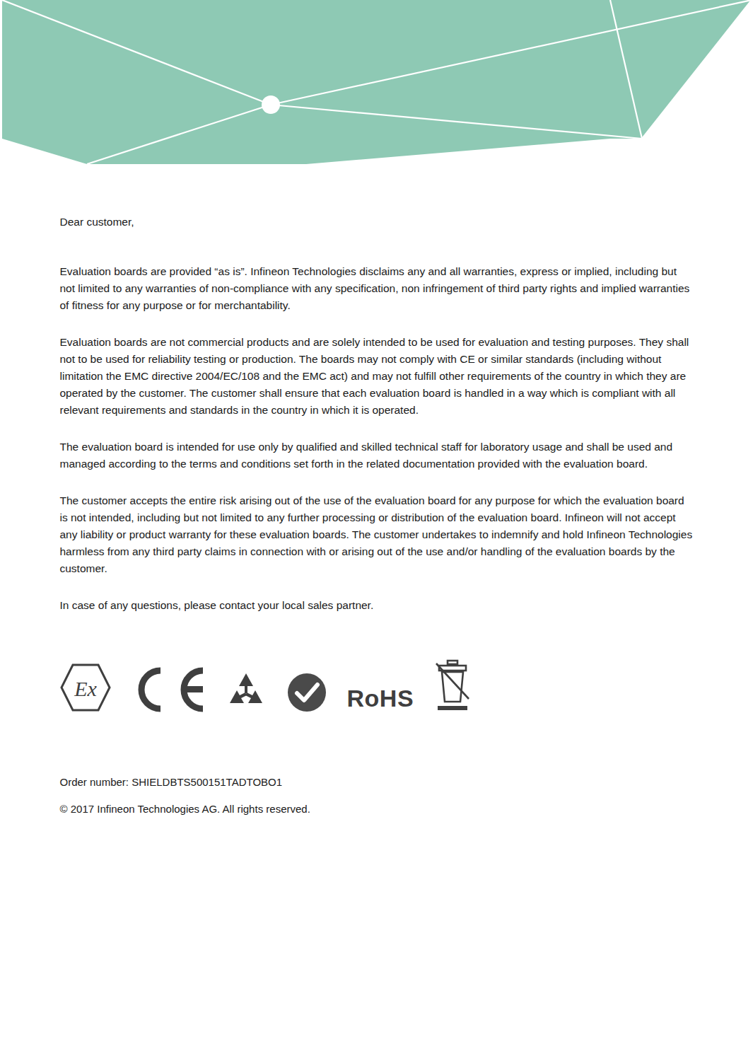Dear customer,
Evaluation boards are provided “as is”. Infineon Technologies disclaims any and all warranties, express or implied, including but not limited to any warranties of non-compliance with any specification, non infringement of third party rights and implied warranties of fitness for any purpose or for merchantability.
Evaluation boards are not commercial products and are solely intended to be used for evaluation and testing purposes. They shall not to be used for reliability testing or production. The boards may not comply with CE or similar standards (including without limitation the EMC directive 2004/EC/108 and the EMC act) and may not fulfill other requirements of the country in which they are operated by the customer. The customer shall ensure that each evaluation board is handled in a way which is compliant with all relevant requirements and standards in the country in which it is operated.
The evaluation board is intended for use only by qualified and skilled technical staff for laboratory usage and shall be used and managed according to the terms and conditions set forth in the related documentation provided with the evaluation board.
The customer accepts the entire risk arising out of the use of the evaluation board for any purpose for which the evaluation board is not intended, including but not limited to any further processing or distribution of the evaluation board. Infineon will not accept any liability or product warranty for these evaluation boards. The customer undertakes to indemnify and hold Infineon Technologies harmless from any third party claims in connection with or arising out of the use and/or handling of the evaluation boards by the customer.
In case of any questions, please contact your local sales partner.
Ex RoHS
Order number: SHIELDBTS500151TADTOBO1
© 2017 Infineon Technologies AG. All rights reserved.